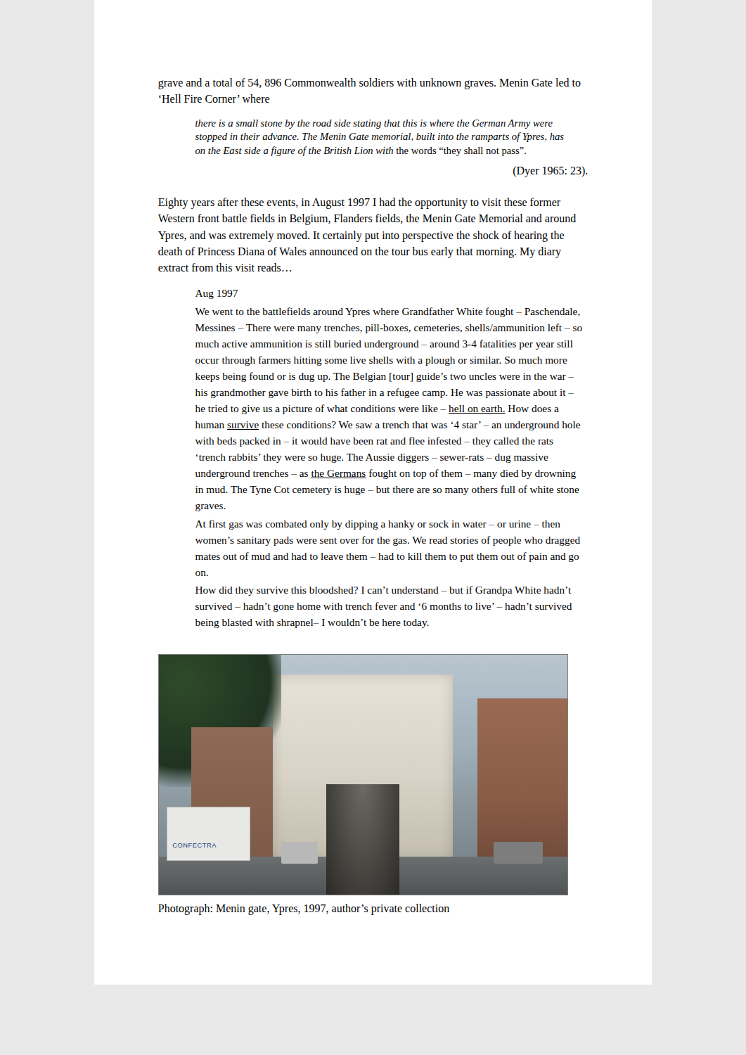grave and a total of 54, 896 Commonwealth soldiers with unknown graves. Menin Gate led to ‘Hell Fire Corner’ where
there is a small stone by the road side stating that this is where the German Army were stopped in their advance. The Menin Gate memorial, built into the ramparts of Ypres, has on the East side a figure of the British Lion with the words “they shall not pass”.
(Dyer 1965: 23).
Eighty years after these events, in August 1997 I had the opportunity to visit these former Western front battle fields in Belgium, Flanders fields, the Menin Gate Memorial and around Ypres, and was extremely moved. It certainly put into perspective the shock of hearing the death of Princess Diana of Wales announced on the tour bus early that morning. My diary extract from this visit reads…
Aug 1997
We went to the battlefields around Ypres where Grandfather White fought – Paschendale, Messines – There were many trenches, pill-boxes, cemeteries, shells/ammunition left – so much active ammunition is still buried underground – around 3-4 fatalities per year still occur through farmers hitting some live shells with a plough or similar. So much more keeps being found or is dug up. The Belgian [tour] guide’s two uncles were in the war – his grandmother gave birth to his father in a refugee camp. He was passionate about it – he tried to give us a picture of what conditions were like – hell on earth. How does a human survive these conditions? We saw a trench that was ‘4 star’ – an underground hole with beds packed in – it would have been rat and flee infested – they called the rats ‘trench rabbits’ they were so huge. The Aussie diggers – sewer-rats – dug massive underground trenches – as the Germans fought on top of them – many died by drowning in mud. The Tyne Cot cemetery is huge – but there are so many others full of white stone graves.
At first gas was combated only by dipping a hanky or sock in water – or urine – then women’s sanitary pads were sent over for the gas. We read stories of people who dragged mates out of mud and had to leave them – had to kill them to put them out of pain and go on.
How did they survive this bloodshed? I can’t understand – but if Grandpa White hadn’t survived – hadn’t gone home with trench fever and ‘6 months to live’ – hadn’t survived being blasted with shrapnel– I wouldn’t be here today.
CONFECTRA
Photograph: Menin gate, Ypres, 1997, author’s private collection